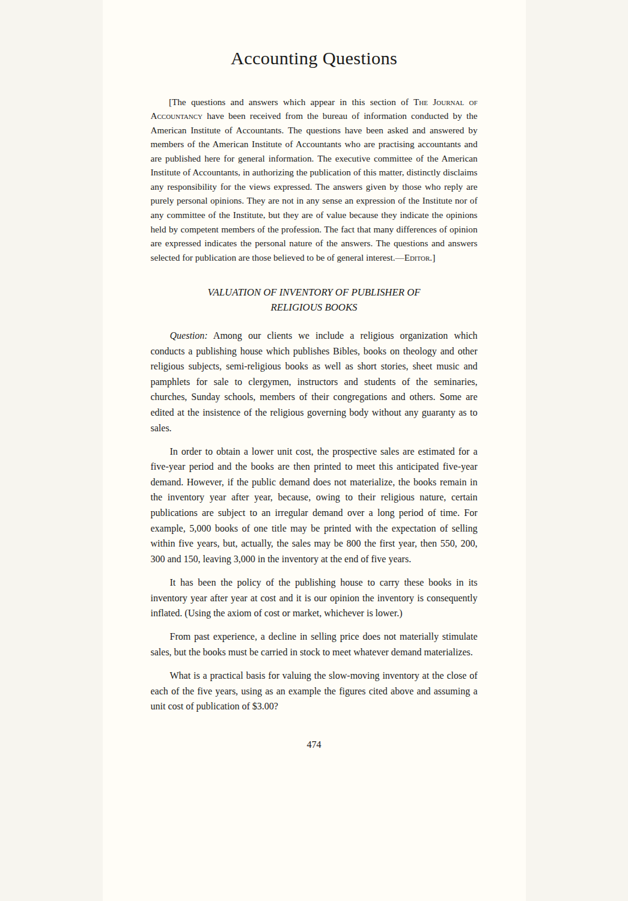Accounting Questions
[The questions and answers which appear in this section of The Journal of Accountancy have been received from the bureau of information conducted by the American Institute of Accountants. The questions have been asked and answered by members of the American Institute of Accountants who are practising accountants and are published here for general information. The executive committee of the American Institute of Accountants, in authorizing the publication of this matter, distinctly disclaims any responsibility for the views expressed. The answers given by those who reply are purely personal opinions. They are not in any sense an expression of the Institute nor of any committee of the Institute, but they are of value because they indicate the opinions held by competent members of the profession. The fact that many differences of opinion are expressed indicates the personal nature of the answers. The questions and answers selected for publication are those believed to be of general interest.—Editor.]
VALUATION OF INVENTORY OF PUBLISHER OF
RELIGIOUS BOOKS
Question: Among our clients we include a religious organization which conducts a publishing house which publishes Bibles, books on theology and other religious subjects, semi-religious books as well as short stories, sheet music and pamphlets for sale to clergymen, instructors and students of the seminaries, churches, Sunday schools, members of their congregations and others. Some are edited at the insistence of the religious governing body without any guaranty as to sales.
In order to obtain a lower unit cost, the prospective sales are estimated for a five-year period and the books are then printed to meet this anticipated five-year demand. However, if the public demand does not materialize, the books remain in the inventory year after year, because, owing to their religious nature, certain publications are subject to an irregular demand over a long period of time. For example, 5,000 books of one title may be printed with the expectation of selling within five years, but, actually, the sales may be 800 the first year, then 550, 200, 300 and 150, leaving 3,000 in the inventory at the end of five years.
It has been the policy of the publishing house to carry these books in its inventory year after year at cost and it is our opinion the inventory is consequently inflated. (Using the axiom of cost or market, whichever is lower.)
From past experience, a decline in selling price does not materially stimulate sales, but the books must be carried in stock to meet whatever demand materializes.
What is a practical basis for valuing the slow-moving inventory at the close of each of the five years, using as an example the figures cited above and assuming a unit cost of publication of $3.00?
474